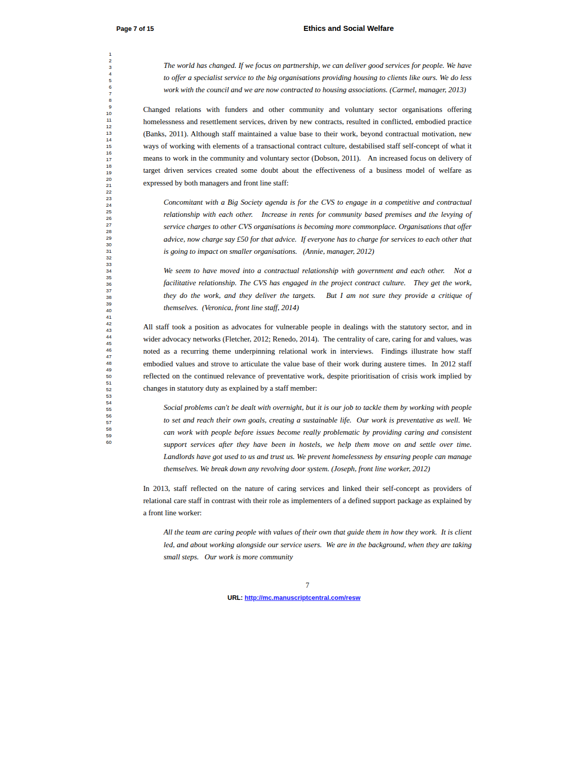Page 7 of 15 Ethics and Social Welfare
12345678910 11121314151617181920 21222324252627282930 31323334353637383940 41424344454647484950 51525354555657585960
The world has changed. If we focus on partnership, we can deliver good services for people. We have to offer a specialist service to the big organisations providing housing to clients like ours. We do less work with the council and we are now contracted to housing associations. (Carmel, manager, 2013)
Changed relations with funders and other community and voluntary sector organisations offering homelessness and resettlement services, driven by new contracts, resulted in conflicted, embodied practice (Banks, 2011). Although staff maintained a value base to their work, beyond contractual motivation, new ways of working with elements of a transactional contract culture, destabilised staff self-concept of what it means to work in the community and voluntary sector (Dobson, 2011). An increased focus on delivery of target driven services created some doubt about the effectiveness of a business model of welfare as expressed by both managers and front line staff:
Concomitant with a Big Society agenda is for the CVS to engage in a competitive and contractual relationship with each other. Increase in rents for community based premises and the levying of service charges to other CVS organisations is becoming more commonplace. Organisations that offer advice, now charge say £50 for that advice. If everyone has to charge for services to each other that is going to impact on smaller organisations. (Annie, manager, 2012)
We seem to have moved into a contractual relationship with government and each other. Not a facilitative relationship. The CVS has engaged in the project contract culture. They get the work, they do the work, and they deliver the targets. But I am not sure they provide a critique of themselves. (Veronica, front line staff, 2014)
All staff took a position as advocates for vulnerable people in dealings with the statutory sector, and in wider advocacy networks (Fletcher, 2012; Renedo, 2014). The centrality of care, caring for and values, was noted as a recurring theme underpinning relational work in interviews. Findings illustrate how staff embodied values and strove to articulate the value base of their work during austere times. In 2012 staff reflected on the continued relevance of preventative work, despite prioritisation of crisis work implied by changes in statutory duty as explained by a staff member:
Social problems can't be dealt with overnight, but it is our job to tackle them by working with people to set and reach their own goals, creating a sustainable life. Our work is preventative as well. We can work with people before issues become really problematic by providing caring and consistent support services after they have been in hostels, we help them move on and settle over time. Landlords have got used to us and trust us. We prevent homelessness by ensuring people can manage themselves. We break down any revolving door system. (Joseph, front line worker, 2012)
In 2013, staff reflected on the nature of caring services and linked their self-concept as providers of relational care staff in contrast with their role as implementers of a defined support package as explained by a front line worker:
All the team are caring people with values of their own that guide them in how they work. It is client led, and about working alongside our service users. We are in the background, when they are taking small steps. Our work is more community
7
URL: http://mc.manuscriptcentral.com/resw